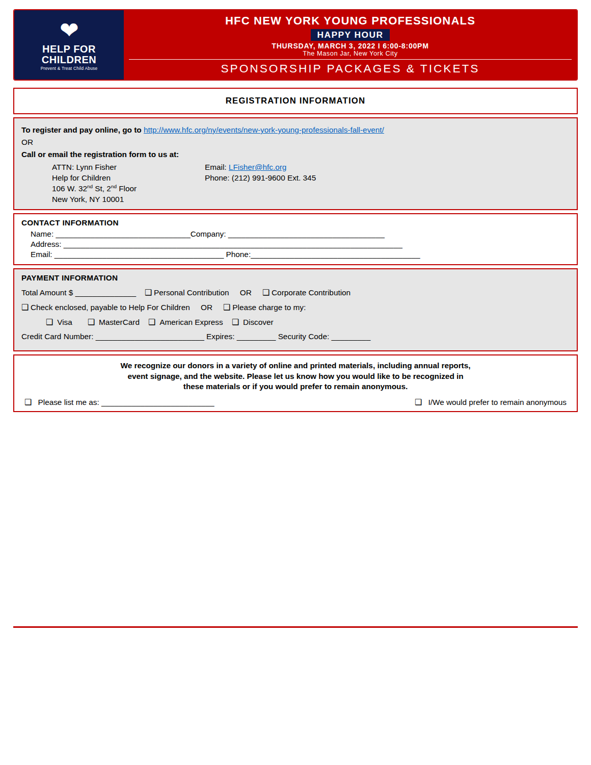❤ HELP FOR CHILDREN Prevent & Treat Child Abuse
HFC NEW YORK YOUNG PROFESSIONALS
HAPPY HOUR
THURSDAY, MARCH 3, 2022 I 6:00-8:00PM
The Mason Jar, New York City
SPONSORSHIP PACKAGES & TICKETS
REGISTRATION INFORMATION
To register and pay online, go to http://www.hfc.org/ny/events/new-york-young-professionals-fall-event/
OR
Call or email the registration form to us at:
ATTN: Lynn Fisher
Help for Children
106 W. 32nd St, 2nd Floor
New York, NY 10001
Email: LFisher@hfc.org
Phone: (212) 991-9600 Ext. 345
CONTACT INFORMATION
Name: _______________________________Company: ____________________________________
Address: ______________________________________________________________________________
Email: _______________________________________ Phone:_______________________________________
PAYMENT INFORMATION
Total Amount $ ______________ ❑Personal Contribution OR ❑Corporate Contribution
❑Check enclosed, payable to Help For Children OR ❑Please charge to my:
❑ Visa ❑ MasterCard ❑ American Express ❑ Discover
Credit Card Number: _________________________ Expires: _________ Security Code: _________
We recognize our donors in a variety of online and printed materials, including annual reports,
event signage, and the website. Please let us know how you would like to be recognized in
these materials or if you would prefer to remain anonymous.
❑ Please list me as: __________________________
❑ I/We would prefer to remain anonymous